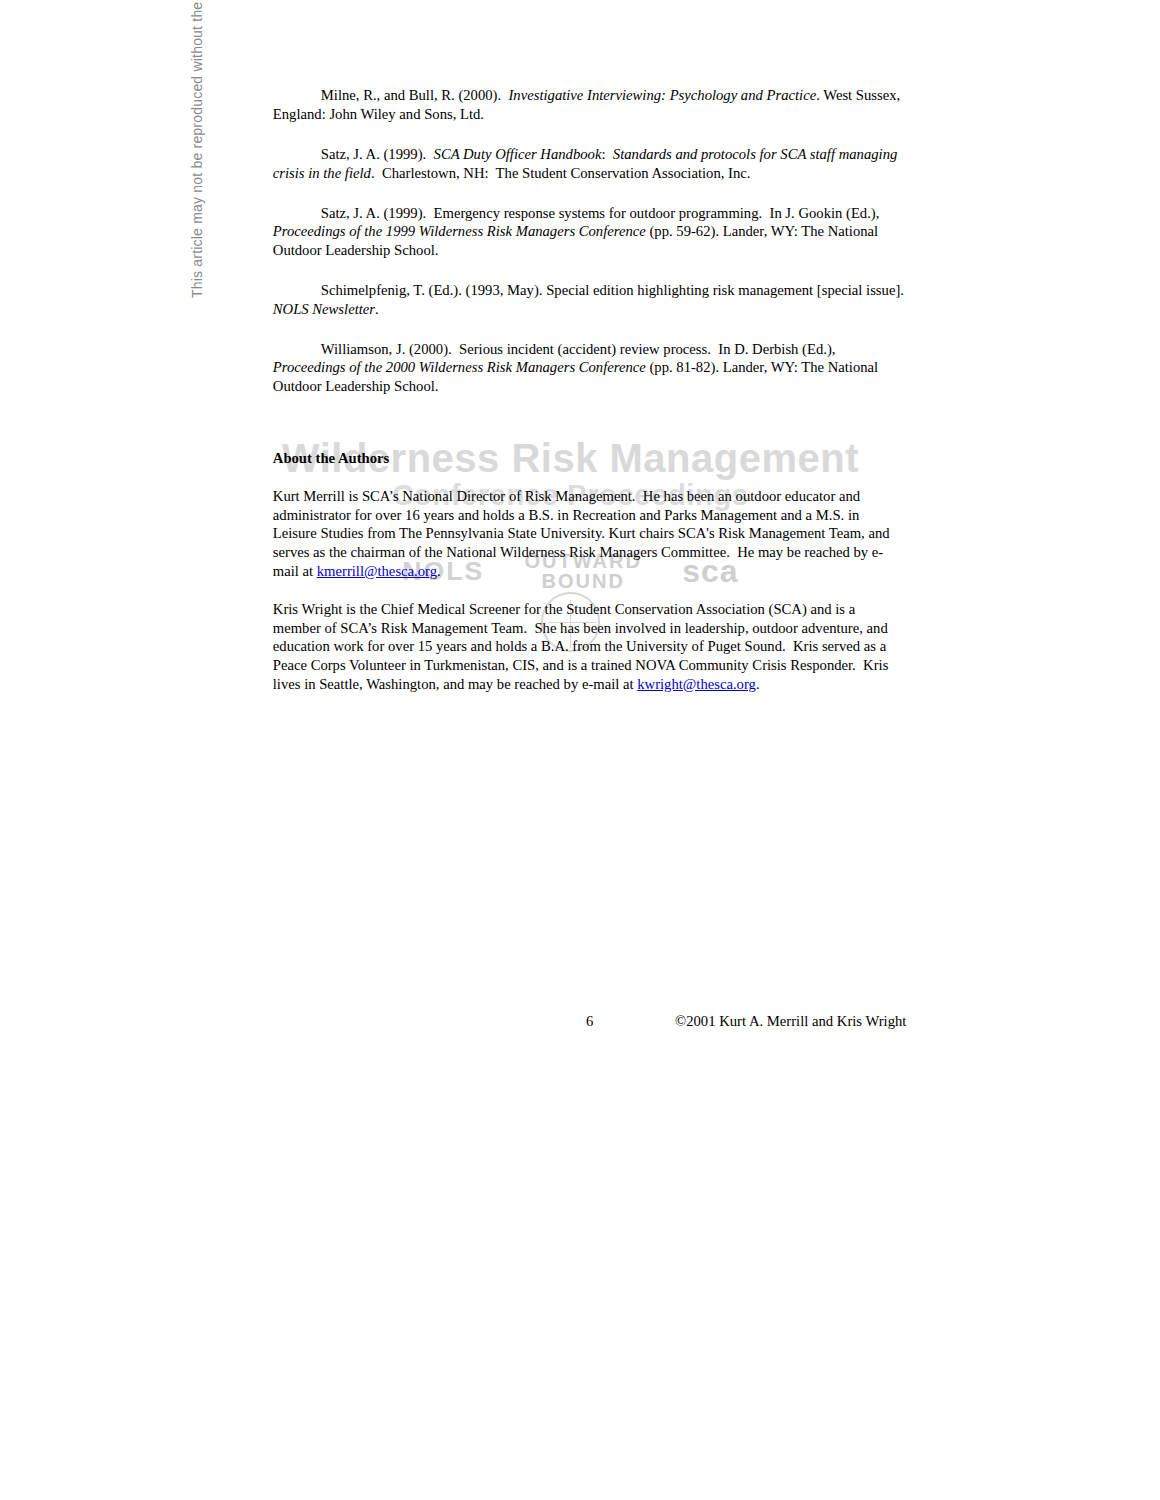This article may not be reproduced without the author's permission.
Wilderness Risk Management
Conference Proceedings
NOLS OUTWARD
BOUND sca
Milne, R., and Bull, R. (2000). Investigative Interviewing: Psychology and Practice. West Sussex, England: John Wiley and Sons, Ltd.
Satz, J. A. (1999). SCA Duty Officer Handbook: Standards and protocols for SCA staff managing crisis in the field. Charlestown, NH: The Student Conservation Association, Inc.
Satz, J. A. (1999). Emergency response systems for outdoor programming. In J. Gookin (Ed.), Proceedings of the 1999 Wilderness Risk Managers Conference (pp. 59-62). Lander, WY: The National Outdoor Leadership School.
Schimelpfenig, T. (Ed.). (1993, May). Special edition highlighting risk management [special issue]. NOLS Newsletter.
Williamson, J. (2000). Serious incident (accident) review process. In D. Derbish (Ed.), Proceedings of the 2000 Wilderness Risk Managers Conference (pp. 81-82). Lander, WY: The National Outdoor Leadership School.
About the Authors
Kurt Merrill is SCA’s National Director of Risk Management. He has been an outdoor educator and administrator for over 16 years and holds a B.S. in Recreation and Parks Management and a M.S. in Leisure Studies from The Pennsylvania State University. Kurt chairs SCA's Risk Management Team, and serves as the chairman of the National Wilderness Risk Managers Committee. He may be reached by e-mail at kmerrill@thesca.org.
Kris Wright is the Chief Medical Screener for the Student Conservation Association (SCA) and is a member of SCA’s Risk Management Team. She has been involved in leadership, outdoor adventure, and education work for over 15 years and holds a B.A. from the University of Puget Sound. Kris served as a Peace Corps Volunteer in Turkmenistan, CIS, and is a trained NOVA Community Crisis Responder. Kris lives in Seattle, Washington, and may be reached by e-mail at kwright@thesca.org.
6 ©2001 Kurt A. Merrill and Kris Wright